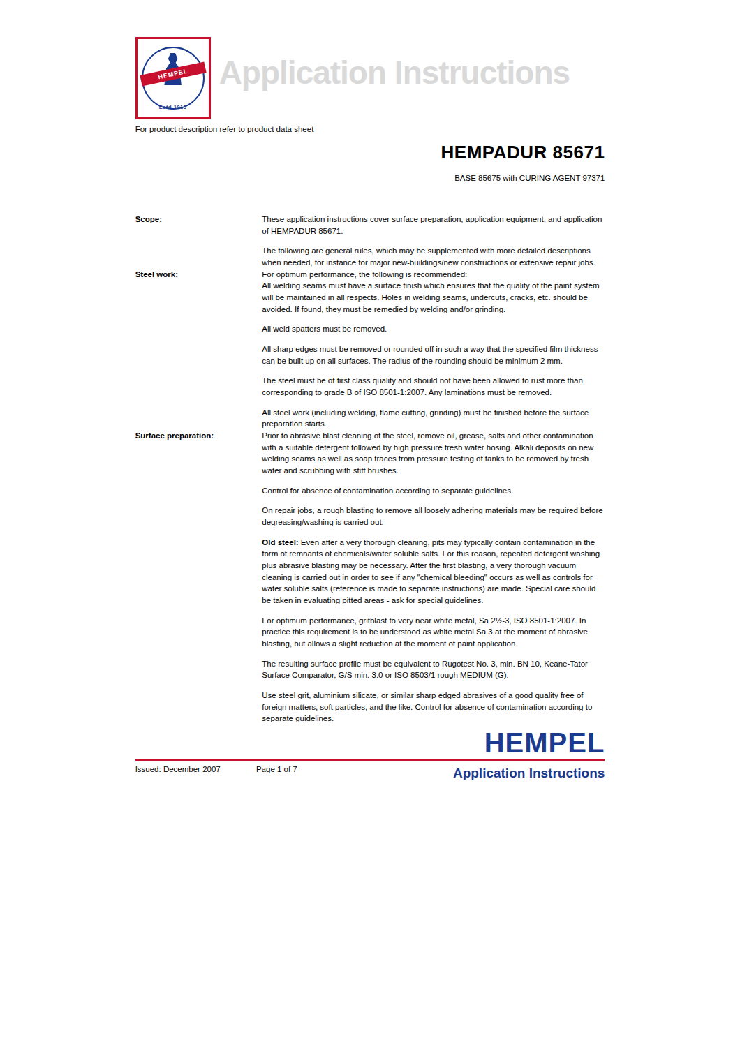HEMPEL
Estd 1915
Application Instructions
For product description refer to product data sheet
HEMPADUR 85671
BASE 85675 with CURING AGENT 97371
| Scope: | These application instructions cover surface preparation, application equipment, and application of HEMPADUR 85671. The following are general rules, which may be supplemented with more detailed descriptions when needed, for instance for major new-buildings/new constructions or extensive repair jobs. |
| Steel work: | For optimum performance, the following is recommended: All welding seams must have a surface finish which ensures that the quality of the paint system will be maintained in all respects. Holes in welding seams, undercuts, cracks, etc. should be avoided. If found, they must be remedied by welding and/or grinding. All weld spatters must be removed. All sharp edges must be removed or rounded off in such a way that the specified film thickness can be built up on all surfaces. The radius of the rounding should be minimum 2 mm. The steel must be of first class quality and should not have been allowed to rust more than corresponding to grade B of ISO 8501-1:2007. Any laminations must be removed. All steel work (including welding, flame cutting, grinding) must be finished before the surface preparation starts. |
| Surface preparation: | Prior to abrasive blast cleaning of the steel, remove oil, grease, salts and other contamination with a suitable detergent followed by high pressure fresh water hosing. Alkali deposits on new welding seams as well as soap traces from pressure testing of tanks to be removed by fresh water and scrubbing with stiff brushes. Control for absence of contamination according to separate guidelines. On repair jobs, a rough blasting to remove all loosely adhering materials may be required before degreasing/washing is carried out. Old steel: Even after a very thorough cleaning, pits may typically contain contamination in the form of remnants of chemicals/water soluble salts. For this reason, repeated detergent washing plus abrasive blasting may be necessary. After the first blasting, a very thorough vacuum cleaning is carried out in order to see if any "chemical bleeding" occurs as well as controls for water soluble salts (reference is made to separate instructions) are made. Special care should be taken in evaluating pitted areas - ask for special guidelines. For optimum performance, gritblast to very near white metal, Sa 2½-3, ISO 8501-1:2007. In practice this requirement is to be understood as white metal Sa 3 at the moment of abrasive blasting, but allows a slight reduction at the moment of paint application. The resulting surface profile must be equivalent to Rugotest No. 3, min. BN 10, Keane-Tator Surface Comparator, G/S min. 3.0 or ISO 8503/1 rough MEDIUM (G). Use steel grit, aluminium silicate, or similar sharp edged abrasives of a good quality free of foreign matters, soft particles, and the like. Control for absence of contamination according to separate guidelines. |
HEMPEL
Issued: December 2007 Page 1 of 7
Application Instructions